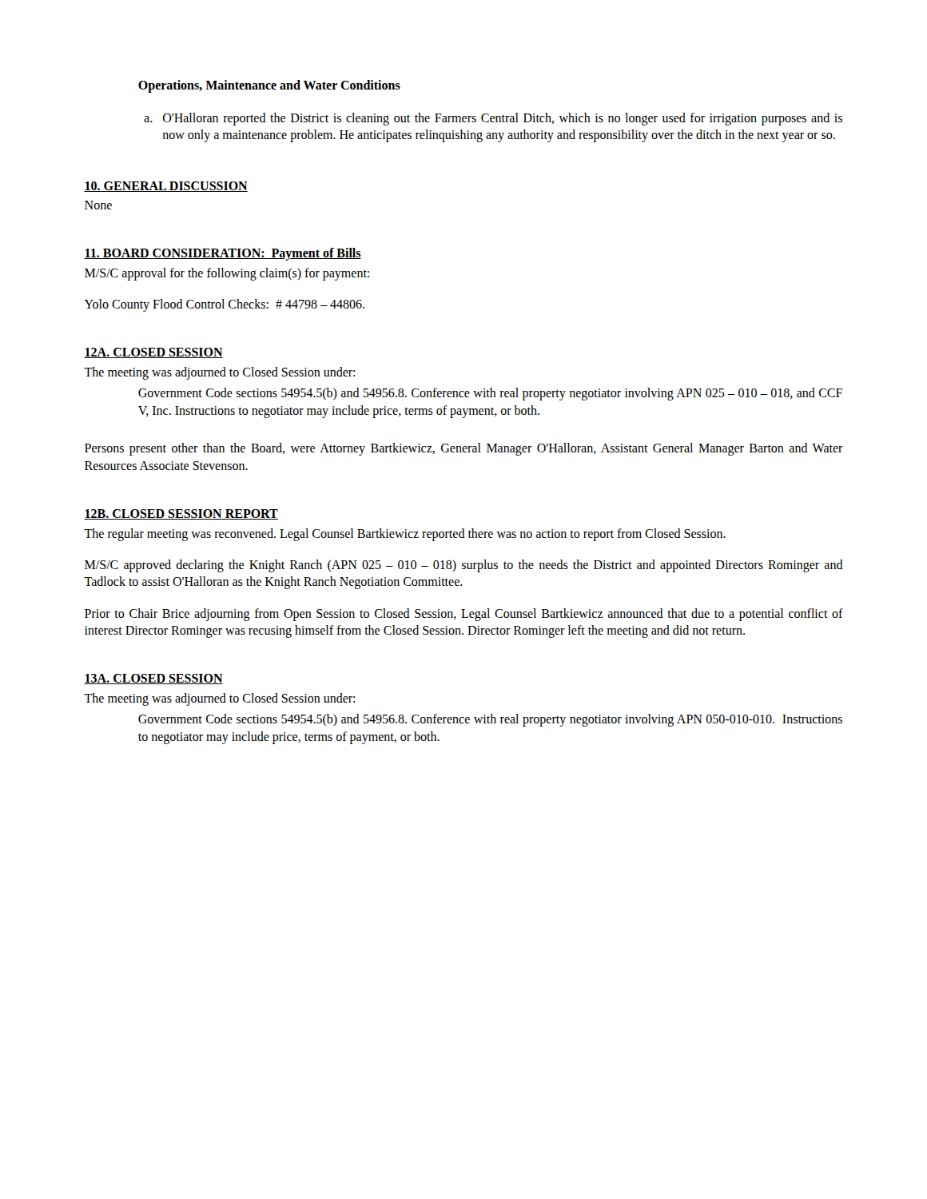Operations, Maintenance and Water Conditions
O'Halloran reported the District is cleaning out the Farmers Central Ditch, which is no longer used for irrigation purposes and is now only a maintenance problem. He anticipates relinquishing any authority and responsibility over the ditch in the next year or so.
10. GENERAL DISCUSSION
None
11. BOARD CONSIDERATION: Payment of Bills
M/S/C approval for the following claim(s) for payment:
Yolo County Flood Control Checks: # 44798 – 44806.
12A. CLOSED SESSION
The meeting was adjourned to Closed Session under:
Government Code sections 54954.5(b) and 54956.8. Conference with real property negotiator involving APN 025 – 010 – 018, and CCF V, Inc. Instructions to negotiator may include price, terms of payment, or both.
Persons present other than the Board, were Attorney Bartkiewicz, General Manager O'Halloran, Assistant General Manager Barton and Water Resources Associate Stevenson.
12B. CLOSED SESSION REPORT
The regular meeting was reconvened. Legal Counsel Bartkiewicz reported there was no action to report from Closed Session.
M/S/C approved declaring the Knight Ranch (APN 025 – 010 – 018) surplus to the needs the District and appointed Directors Rominger and Tadlock to assist O'Halloran as the Knight Ranch Negotiation Committee.
Prior to Chair Brice adjourning from Open Session to Closed Session, Legal Counsel Bartkiewicz announced that due to a potential conflict of interest Director Rominger was recusing himself from the Closed Session. Director Rominger left the meeting and did not return.
13A. CLOSED SESSION
The meeting was adjourned to Closed Session under:
Government Code sections 54954.5(b) and 54956.8. Conference with real property negotiator involving APN 050-010-010. Instructions to negotiator may include price, terms of payment, or both.